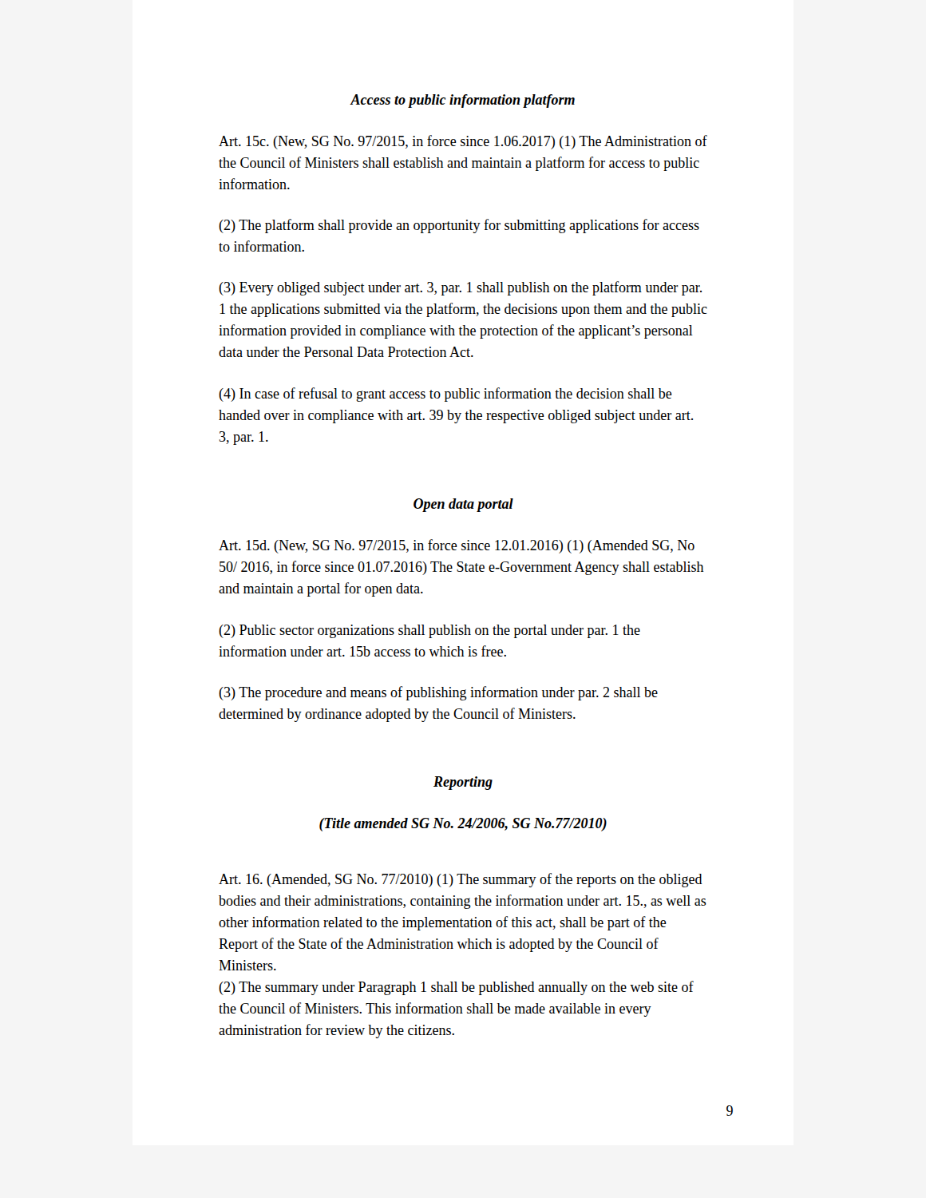Access to public information platform
Art. 15c. (New, SG No. 97/2015, in force since 1.06.2017) (1) The Administration of the Council of Ministers shall establish and maintain a platform for access to public information.
(2) The platform shall provide an opportunity for submitting applications for access to information.
(3) Every obliged subject under art. 3, par. 1 shall publish on the platform under par. 1 the applications submitted via the platform, the decisions upon them and the public information provided in compliance with the protection of the applicant’s personal data under the Personal Data Protection Act.
(4) In case of refusal to grant access to public information the decision shall be handed over in compliance with art. 39 by the respective obliged subject under art. 3, par. 1.
Open data portal
Art. 15d. (New, SG No. 97/2015, in force since 12.01.2016) (1) (Amended SG, No 50/ 2016, in force since 01.07.2016) The State e-Government Agency shall establish and maintain a portal for open data.
(2) Public sector organizations shall publish on the portal under par. 1 the information under art. 15b access to which is free.
(3) The procedure and means of publishing information under par. 2 shall be determined by ordinance adopted by the Council of Ministers.
Reporting
(Title amended SG No. 24/2006, SG No.77/2010)
Art. 16. (Amended, SG No. 77/2010) (1) The summary of the reports on the obliged bodies and their administrations, containing the information under art. 15., as well as other information related to the implementation of this act, shall be part of the Report of the State of the Administration which is adopted by the Council of Ministers.
(2) The summary under Paragraph 1 shall be published annually on the web site of the Council of Ministers. This information shall be made available in every administration for review by the citizens.
9